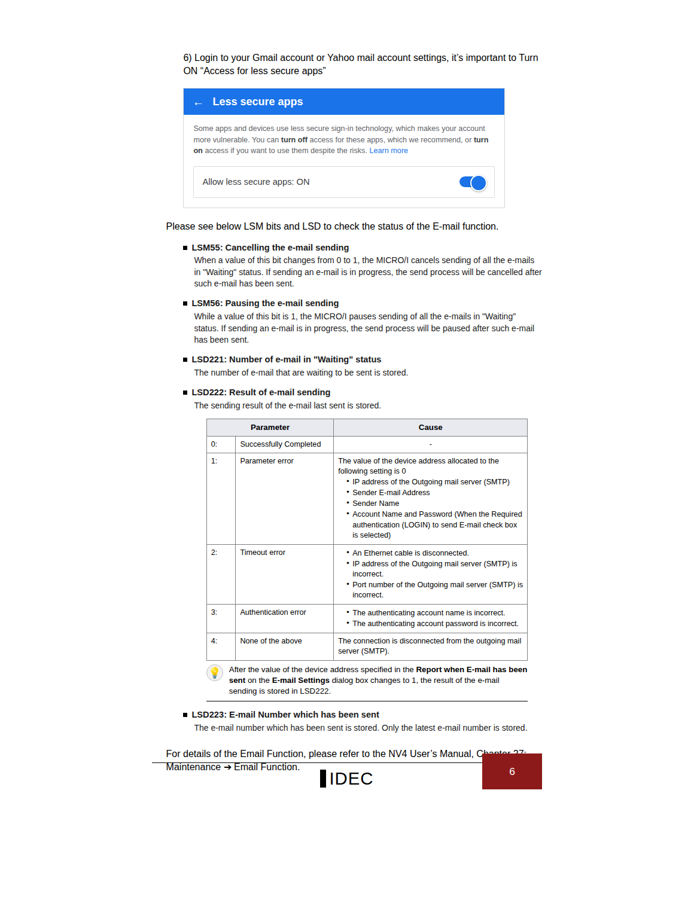6) Login to your Gmail account or Yahoo mail account settings, it’s important to Turn ON “Access for less secure apps”
←Less secure apps
Some apps and devices use less secure sign-in technology, which makes your account more vulnerable. You can turn off access for these apps, which we recommend, or turn on access if you want to use them despite the risks. Learn more
Allow less secure apps: ON
Please see below LSM bits and LSD to check the status of the E-mail function.
LSM55: Cancelling the e-mail sending
When a value of this bit changes from 0 to 1, the MICRO/I cancels sending of all the e-mails in "Waiting" status. If sending an e-mail is in progress, the send process will be cancelled after such e-mail has been sent.
LSM56: Pausing the e-mail sending
While a value of this bit is 1, the MICRO/I pauses sending of all the e-mails in "Waiting" status. If sending an e-mail is in progress, the send process will be paused after such e-mail has been sent.
LSD221: Number of e-mail in "Waiting" status
The number of e-mail that are waiting to be sent is stored.
LSD222: Result of e-mail sending
The sending result of the e-mail last sent is stored.
| Parameter | Cause |
| --- | --- |
| 0: | Successfully Completed | - |
| 1: | Parameter error | The value of the device address allocated to the following setting is 0 IP address of the Outgoing mail server (SMTP) Sender E-mail Address Sender Name Account Name and Password (When the Required authentication (LOGIN) to send E-mail check box is selected) |
| 2: | Timeout error | An Ethernet cable is disconnected. IP address of the Outgoing mail server (SMTP) is incorrect. Port number of the Outgoing mail server (SMTP) is incorrect. |
| 3: | Authentication error | The authenticating account name is incorrect. The authenticating account password is incorrect. |
| 4: | None of the above | The connection is disconnected from the outgoing mail server (SMTP). |
💡
After the value of the device address specified in the Report when E-mail has been sent on the E-mail Settings dialog box changes to 1, the result of the e-mail sending is stored in LSD222.
LSD223: E-mail Number which has been sent
The e-mail number which has been sent is stored. Only the latest e-mail number is stored.
For details of the Email Function, please refer to the NV4 User’s Manual, Chapter 27: Maintenance ➔ Email Function.
IDEC 6